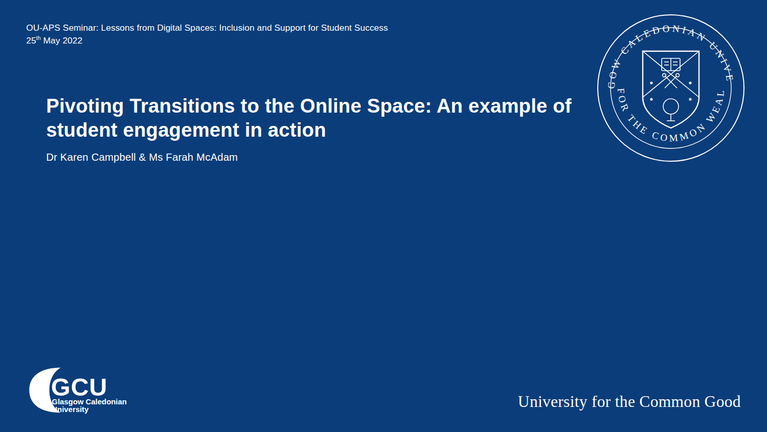OU-APS Seminar: Lessons from Digital Spaces: Inclusion and Support for Student Success 25th May 2022
GLASGOW CALEDONIAN UNIVERSITY · FOR THE COMMON WEAL ·
Pivoting Transitions to the Online Space: An example of student engagement in action
Dr Karen Campbell & Ms Farah McAdam
GCU Glasgow Caledonian University
University for the Common Good